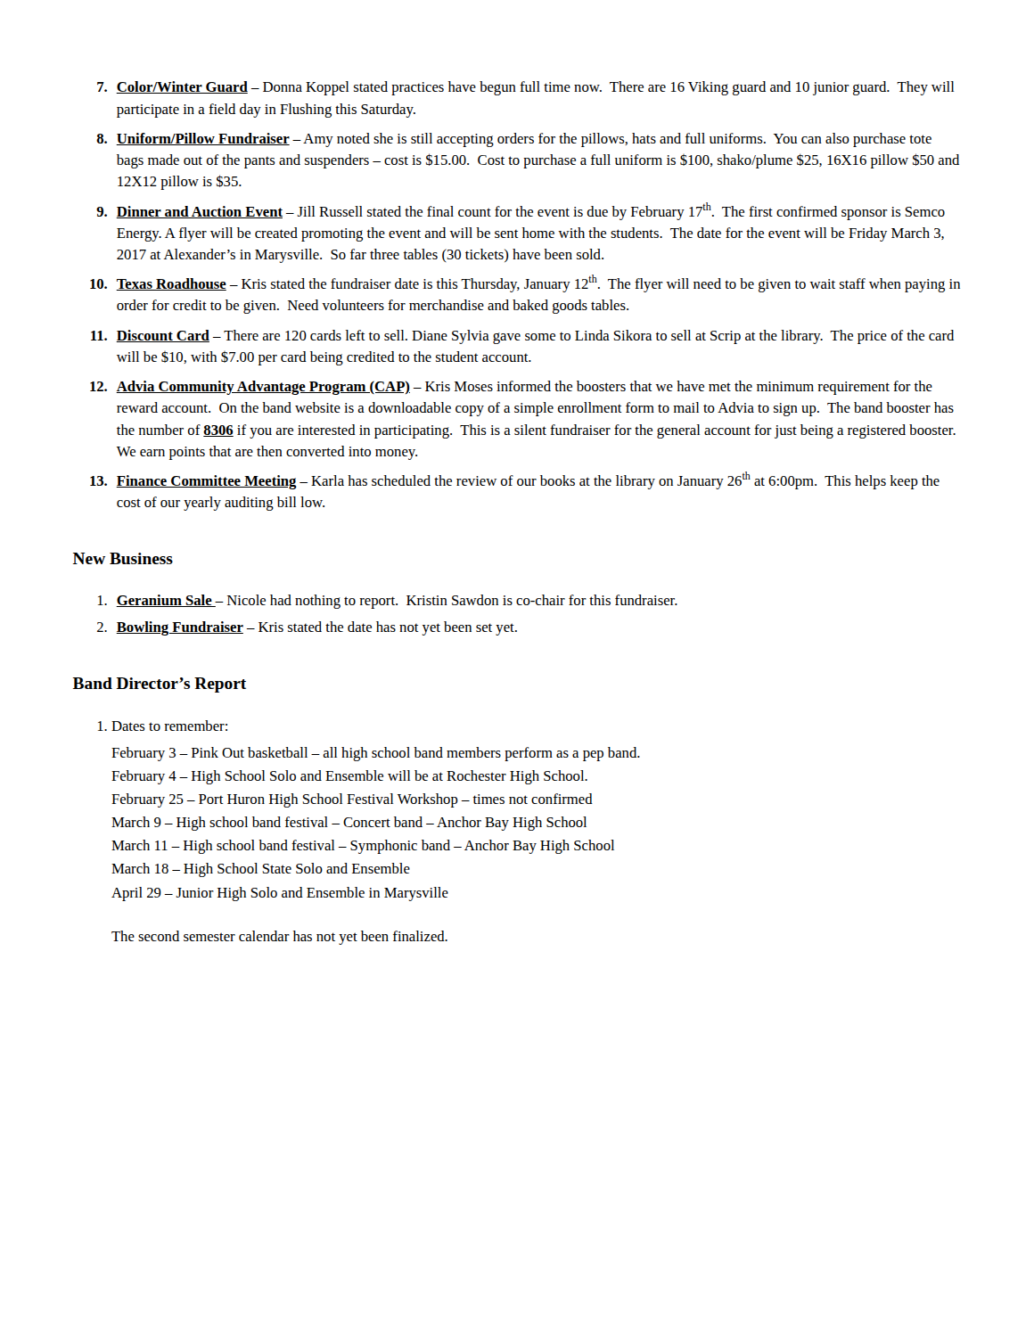Color/Winter Guard – Donna Koppel stated practices have begun full time now. There are 16 Viking guard and 10 junior guard. They will participate in a field day in Flushing this Saturday.
Uniform/Pillow Fundraiser – Amy noted she is still accepting orders for the pillows, hats and full uniforms. You can also purchase tote bags made out of the pants and suspenders – cost is $15.00. Cost to purchase a full uniform is $100, shako/plume $25, 16X16 pillow $50 and 12X12 pillow is $35.
Dinner and Auction Event – Jill Russell stated the final count for the event is due by February 17th. The first confirmed sponsor is Semco Energy. A flyer will be created promoting the event and will be sent home with the students. The date for the event will be Friday March 3, 2017 at Alexander’s in Marysville. So far three tables (30 tickets) have been sold.
Texas Roadhouse – Kris stated the fundraiser date is this Thursday, January 12th. The flyer will need to be given to wait staff when paying in order for credit to be given. Need volunteers for merchandise and baked goods tables.
Discount Card – There are 120 cards left to sell. Diane Sylvia gave some to Linda Sikora to sell at Scrip at the library. The price of the card will be $10, with $7.00 per card being credited to the student account.
Advia Community Advantage Program (CAP) – Kris Moses informed the boosters that we have met the minimum requirement for the reward account. On the band website is a downloadable copy of a simple enrollment form to mail to Advia to sign up. The band booster has the number of 8306 if you are interested in participating. This is a silent fundraiser for the general account for just being a registered booster. We earn points that are then converted into money.
Finance Committee Meeting – Karla has scheduled the review of our books at the library on January 26th at 6:00pm. This helps keep the cost of our yearly auditing bill low.
New Business
Geranium Sale – Nicole had nothing to report. Kristin Sawdon is co-chair for this fundraiser.
Bowling Fundraiser – Kris stated the date has not yet been set yet.
Band Director’s Report
Dates to remember:
February 3 – Pink Out basketball – all high school band members perform as a pep band.
February 4 – High School Solo and Ensemble will be at Rochester High School.
February 25 – Port Huron High School Festival Workshop – times not confirmed
March 9 – High school band festival – Concert band – Anchor Bay High School
March 11 – High school band festival – Symphonic band – Anchor Bay High School
March 18 – High School State Solo and Ensemble
April 29 – Junior High Solo and Ensemble in Marysville
The second semester calendar has not yet been finalized.